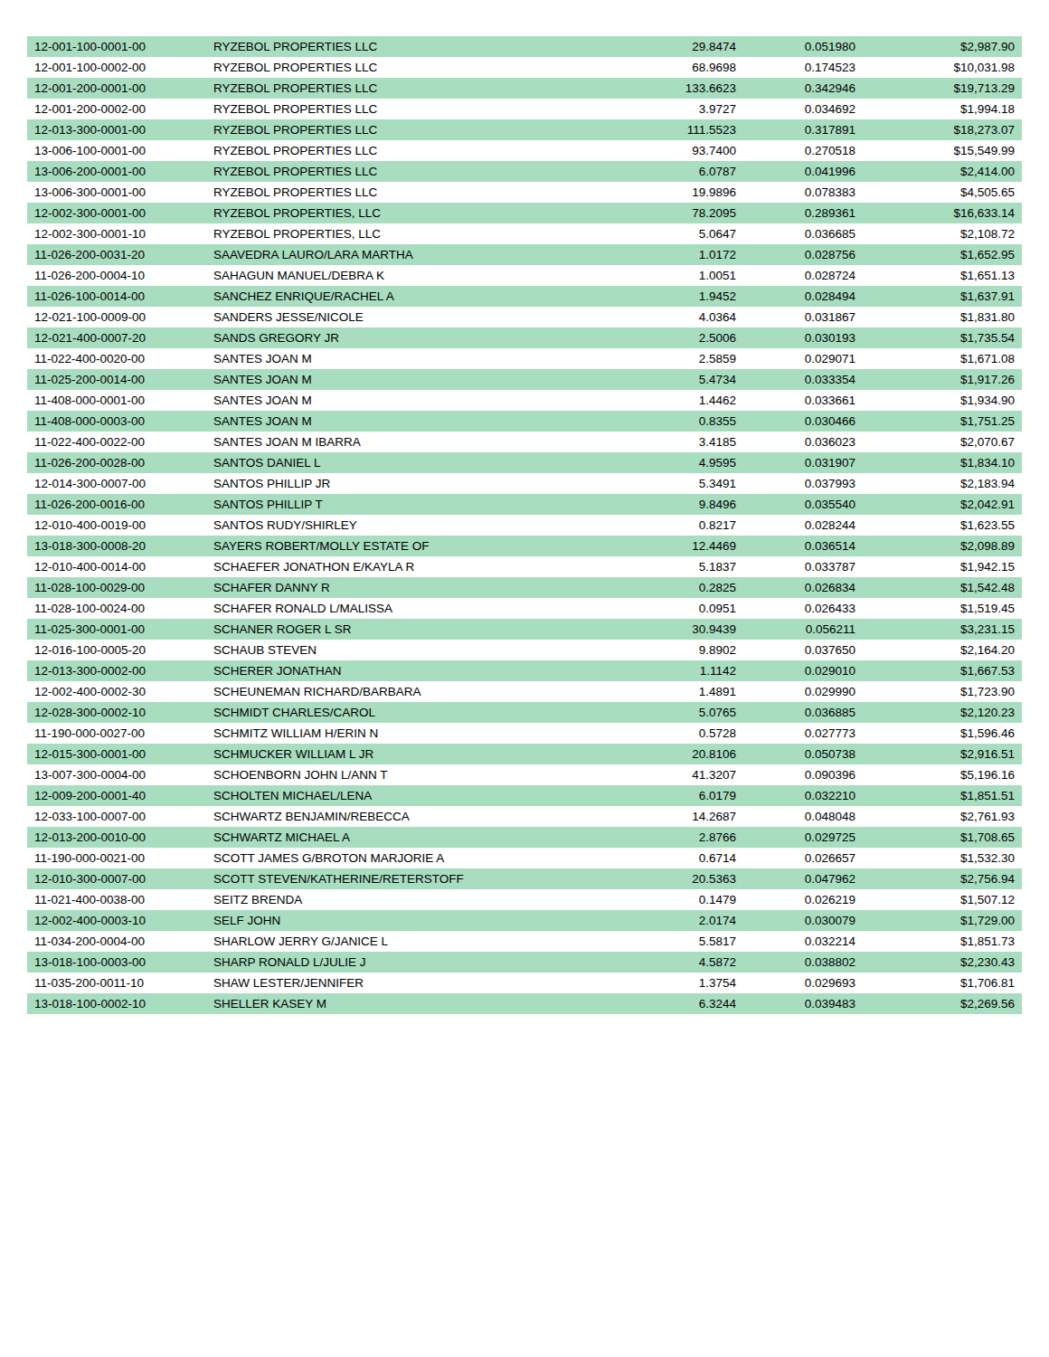| 12-001-100-0001-00 | RYZEBOL PROPERTIES LLC | 29.8474 | 0.051980 | $2,987.90 |
| 12-001-100-0002-00 | RYZEBOL PROPERTIES LLC | 68.9698 | 0.174523 | $10,031.98 |
| 12-001-200-0001-00 | RYZEBOL PROPERTIES LLC | 133.6623 | 0.342946 | $19,713.29 |
| 12-001-200-0002-00 | RYZEBOL PROPERTIES LLC | 3.9727 | 0.034692 | $1,994.18 |
| 12-013-300-0001-00 | RYZEBOL PROPERTIES LLC | 111.5523 | 0.317891 | $18,273.07 |
| 13-006-100-0001-00 | RYZEBOL PROPERTIES LLC | 93.7400 | 0.270518 | $15,549.99 |
| 13-006-200-0001-00 | RYZEBOL PROPERTIES LLC | 6.0787 | 0.041996 | $2,414.00 |
| 13-006-300-0001-00 | RYZEBOL PROPERTIES LLC | 19.9896 | 0.078383 | $4,505.65 |
| 12-002-300-0001-00 | RYZEBOL PROPERTIES, LLC | 78.2095 | 0.289361 | $16,633.14 |
| 12-002-300-0001-10 | RYZEBOL PROPERTIES, LLC | 5.0647 | 0.036685 | $2,108.72 |
| 11-026-200-0031-20 | SAAVEDRA LAURO/LARA MARTHA | 1.0172 | 0.028756 | $1,652.95 |
| 11-026-200-0004-10 | SAHAGUN MANUEL/DEBRA K | 1.0051 | 0.028724 | $1,651.13 |
| 11-026-100-0014-00 | SANCHEZ ENRIQUE/RACHEL A | 1.9452 | 0.028494 | $1,637.91 |
| 12-021-100-0009-00 | SANDERS JESSE/NICOLE | 4.0364 | 0.031867 | $1,831.80 |
| 12-021-400-0007-20 | SANDS GREGORY JR | 2.5006 | 0.030193 | $1,735.54 |
| 11-022-400-0020-00 | SANTES JOAN M | 2.5859 | 0.029071 | $1,671.08 |
| 11-025-200-0014-00 | SANTES JOAN M | 5.4734 | 0.033354 | $1,917.26 |
| 11-408-000-0001-00 | SANTES JOAN M | 1.4462 | 0.033661 | $1,934.90 |
| 11-408-000-0003-00 | SANTES JOAN M | 0.8355 | 0.030466 | $1,751.25 |
| 11-022-400-0022-00 | SANTES JOAN M IBARRA | 3.4185 | 0.036023 | $2,070.67 |
| 11-026-200-0028-00 | SANTOS DANIEL L | 4.9595 | 0.031907 | $1,834.10 |
| 12-014-300-0007-00 | SANTOS PHILLIP JR | 5.3491 | 0.037993 | $2,183.94 |
| 11-026-200-0016-00 | SANTOS PHILLIP T | 9.8496 | 0.035540 | $2,042.91 |
| 12-010-400-0019-00 | SANTOS RUDY/SHIRLEY | 0.8217 | 0.028244 | $1,623.55 |
| 13-018-300-0008-20 | SAYERS ROBERT/MOLLY ESTATE OF | 12.4469 | 0.036514 | $2,098.89 |
| 12-010-400-0014-00 | SCHAEFER JONATHON E/KAYLA R | 5.1837 | 0.033787 | $1,942.15 |
| 11-028-100-0029-00 | SCHAFER DANNY R | 0.2825 | 0.026834 | $1,542.48 |
| 11-028-100-0024-00 | SCHAFER RONALD L/MALISSA | 0.0951 | 0.026433 | $1,519.45 |
| 11-025-300-0001-00 | SCHANER ROGER L SR | 30.9439 | 0.056211 | $3,231.15 |
| 12-016-100-0005-20 | SCHAUB STEVEN | 9.8902 | 0.037650 | $2,164.20 |
| 12-013-300-0002-00 | SCHERER JONATHAN | 1.1142 | 0.029010 | $1,667.53 |
| 12-002-400-0002-30 | SCHEUNEMAN RICHARD/BARBARA | 1.4891 | 0.029990 | $1,723.90 |
| 12-028-300-0002-10 | SCHMIDT CHARLES/CAROL | 5.0765 | 0.036885 | $2,120.23 |
| 11-190-000-0027-00 | SCHMITZ WILLIAM H/ERIN N | 0.5728 | 0.027773 | $1,596.46 |
| 12-015-300-0001-00 | SCHMUCKER WILLIAM L JR | 20.8106 | 0.050738 | $2,916.51 |
| 13-007-300-0004-00 | SCHOENBORN JOHN L/ANN T | 41.3207 | 0.090396 | $5,196.16 |
| 12-009-200-0001-40 | SCHOLTEN MICHAEL/LENA | 6.0179 | 0.032210 | $1,851.51 |
| 12-033-100-0007-00 | SCHWARTZ BENJAMIN/REBECCA | 14.2687 | 0.048048 | $2,761.93 |
| 12-013-200-0010-00 | SCHWARTZ MICHAEL A | 2.8766 | 0.029725 | $1,708.65 |
| 11-190-000-0021-00 | SCOTT JAMES G/BROTON MARJORIE A | 0.6714 | 0.026657 | $1,532.30 |
| 12-010-300-0007-00 | SCOTT STEVEN/KATHERINE/RETERSTOFF | 20.5363 | 0.047962 | $2,756.94 |
| 11-021-400-0038-00 | SEITZ BRENDA | 0.1479 | 0.026219 | $1,507.12 |
| 12-002-400-0003-10 | SELF JOHN | 2.0174 | 0.030079 | $1,729.00 |
| 11-034-200-0004-00 | SHARLOW JERRY G/JANICE L | 5.5817 | 0.032214 | $1,851.73 |
| 13-018-100-0003-00 | SHARP RONALD L/JULIE J | 4.5872 | 0.038802 | $2,230.43 |
| 11-035-200-0011-10 | SHAW LESTER/JENNIFER | 1.3754 | 0.029693 | $1,706.81 |
| 13-018-100-0002-10 | SHELLER KASEY M | 6.3244 | 0.039483 | $2,269.56 |